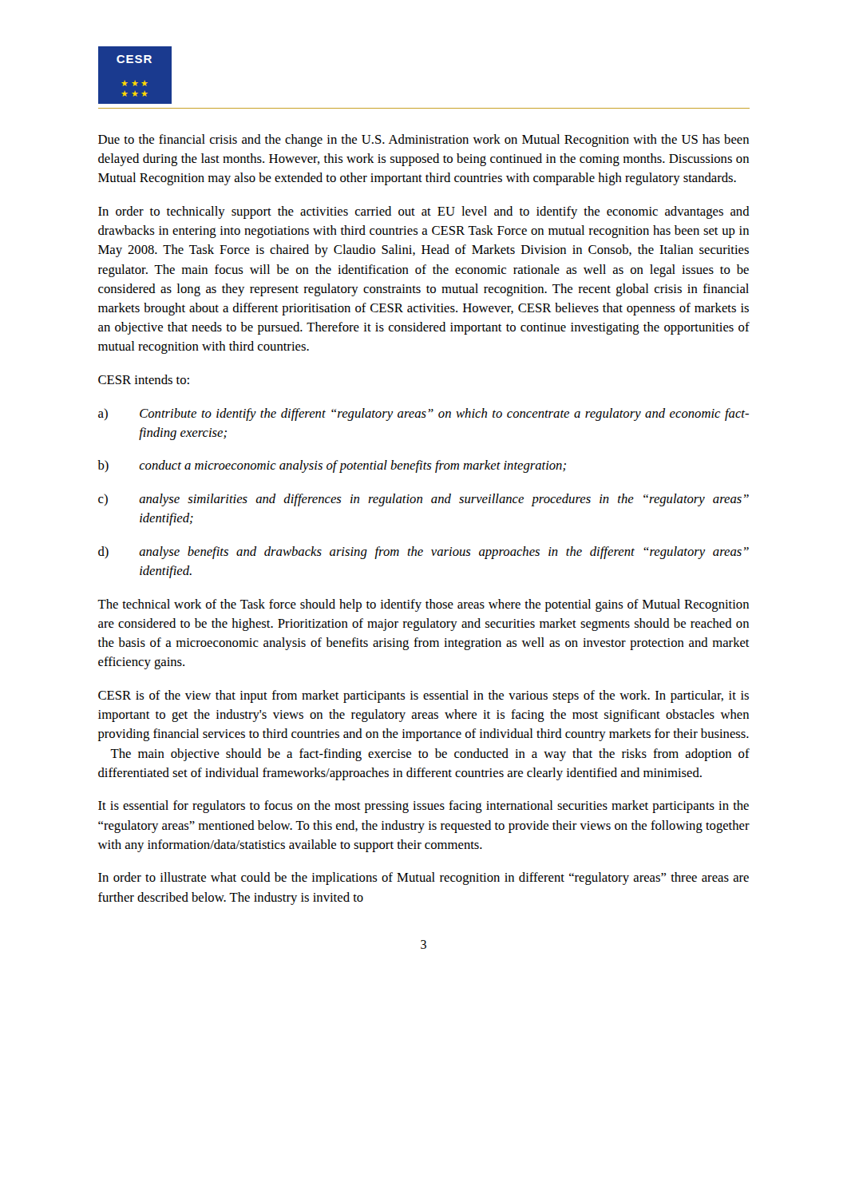CESR ★ ★ ★
★ ★ ★
Due to the financial crisis and the change in the U.S. Administration work on Mutual Recognition with the US has been delayed during the last months. However, this work is supposed to being continued in the coming months. Discussions on Mutual Recognition may also be extended to other important third countries with comparable high regulatory standards.
In order to technically support the activities carried out at EU level and to identify the economic advantages and drawbacks in entering into negotiations with third countries a CESR Task Force on mutual recognition has been set up in May 2008. The Task Force is chaired by Claudio Salini, Head of Markets Division in Consob, the Italian securities regulator. The main focus will be on the identification of the economic rationale as well as on legal issues to be considered as long as they represent regulatory constraints to mutual recognition. The recent global crisis in financial markets brought about a different prioritisation of CESR activities. However, CESR believes that openness of markets is an objective that needs to be pursued. Therefore it is considered important to continue investigating the opportunities of mutual recognition with third countries.
CESR intends to:
a) Contribute to identify the different “regulatory areas” on which to concentrate a regulatory and economic fact-finding exercise;
b) conduct a microeconomic analysis of potential benefits from market integration;
c) analyse similarities and differences in regulation and surveillance procedures in the “regulatory areas” identified;
d) analyse benefits and drawbacks arising from the various approaches in the different “regulatory areas” identified.
The technical work of the Task force should help to identify those areas where the potential gains of Mutual Recognition are considered to be the highest. Prioritization of major regulatory and securities market segments should be reached on the basis of a microeconomic analysis of benefits arising from integration as well as on investor protection and market efficiency gains.
CESR is of the view that input from market participants is essential in the various steps of the work. In particular, it is important to get the industry's views on the regulatory areas where it is facing the most significant obstacles when providing financial services to third countries and on the importance of individual third country markets for their business.
The main objective should be a fact-finding exercise to be conducted in a way that the risks from adoption of differentiated set of individual frameworks/approaches in different countries are clearly identified and minimised.
It is essential for regulators to focus on the most pressing issues facing international securities market participants in the “regulatory areas” mentioned below. To this end, the industry is requested to provide their views on the following together with any information/data/statistics available to support their comments.
In order to illustrate what could be the implications of Mutual recognition in different “regulatory areas” three areas are further described below. The industry is invited to
3